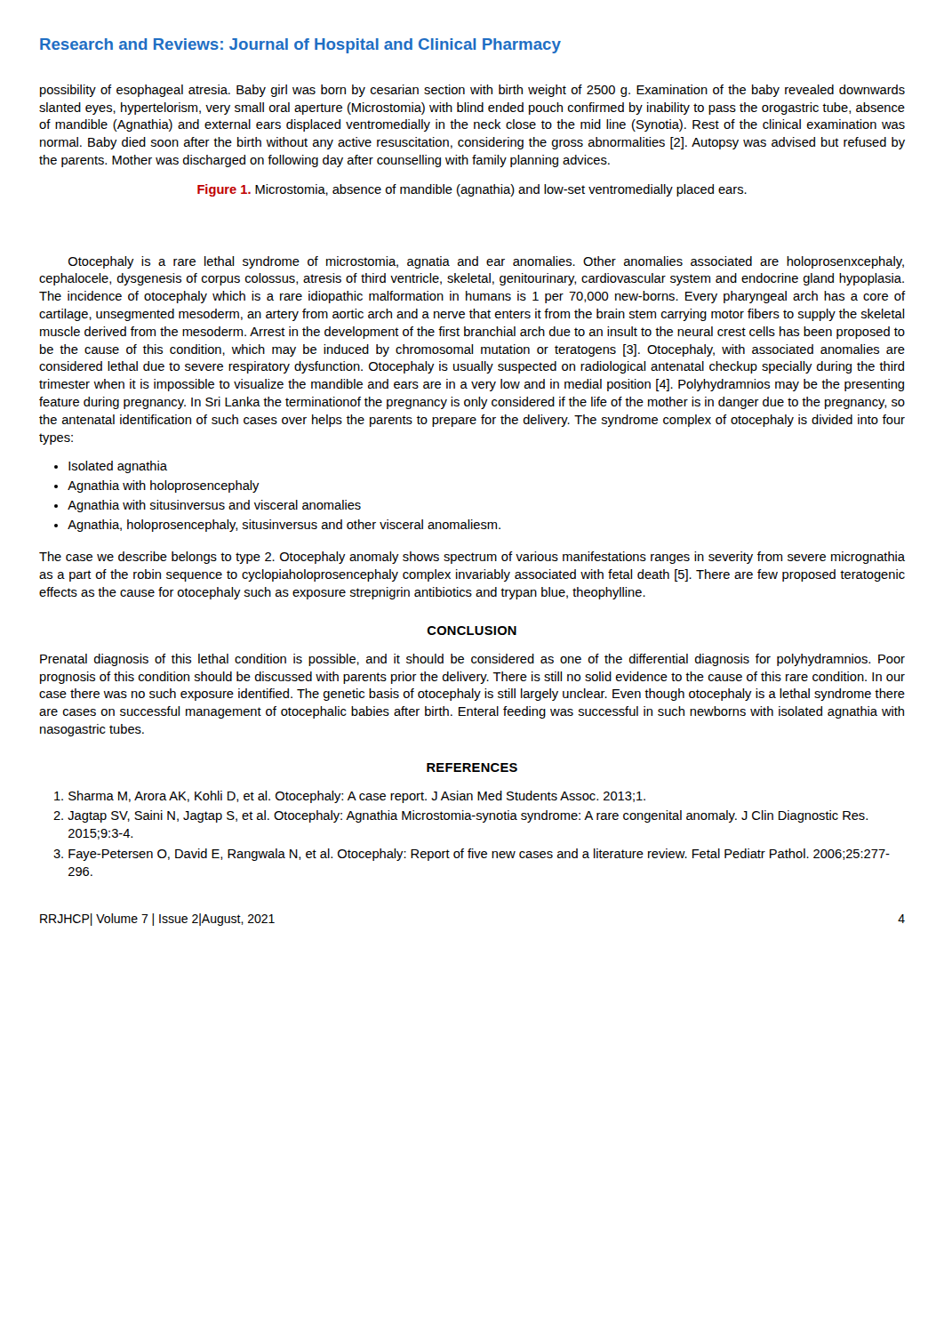Research and Reviews: Journal of Hospital and Clinical Pharmacy
possibility of esophageal atresia. Baby girl was born by cesarian section with birth weight of 2500 g. Examination of the baby revealed downwards slanted eyes, hypertelorism, very small oral aperture (Microstomia) with blind ended pouch confirmed by inability to pass the orogastric tube, absence of mandible (Agnathia) and external ears displaced ventromedially in the neck close to the mid line (Synotia). Rest of the clinical examination was normal. Baby died soon after the birth without any active resuscitation, considering the gross abnormalities [2]. Autopsy was advised but refused by the parents. Mother was discharged on following day after counselling with family planning advices.
Figure 1. Microstomia, absence of mandible (agnathia) and low-set ventromedially placed ears.
Otocephaly is a rare lethal syndrome of microstomia, agnatia and ear anomalies. Other anomalies associated are holoprosenxcephaly, cephalocele, dysgenesis of corpus colossus, atresis of third ventricle, skeletal, genitourinary, cardiovascular system and endocrine gland hypoplasia. The incidence of otocephaly which is a rare idiopathic malformation in humans is 1 per 70,000 new-borns. Every pharyngeal arch has a core of cartilage, unsegmented mesoderm, an artery from aortic arch and a nerve that enters it from the brain stem carrying motor fibers to supply the skeletal muscle derived from the mesoderm. Arrest in the development of the first branchial arch due to an insult to the neural crest cells has been proposed to be the cause of this condition, which may be induced by chromosomal mutation or teratogens [3]. Otocephaly, with associated anomalies are considered lethal due to severe respiratory dysfunction. Otocephaly is usually suspected on radiological antenatal checkup specially during the third trimester when it is impossible to visualize the mandible and ears are in a very low and in medial position [4]. Polyhydramnios may be the presenting feature during pregnancy. In Sri Lanka the terminationof the pregnancy is only considered if the life of the mother is in danger due to the pregnancy, so the antenatal identification of such cases over helps the parents to prepare for the delivery. The syndrome complex of otocephaly is divided into four types:
Isolated agnathia
Agnathia with holoprosencephaly
Agnathia with situsinversus and visceral anomalies
Agnathia, holoprosencephaly, situsinversus and other visceral anomaliesm.
The case we describe belongs to type 2. Otocephaly anomaly shows spectrum of various manifestations ranges in severity from severe micrognathia as a part of the robin sequence to cyclopiaholoprosencephaly complex invariably associated with fetal death [5]. There are few proposed teratogenic effects as the cause for otocephaly such as exposure strepnigrin antibiotics and trypan blue, theophylline.
CONCLUSION
Prenatal diagnosis of this lethal condition is possible, and it should be considered as one of the differential diagnosis for polyhydramnios. Poor prognosis of this condition should be discussed with parents prior the delivery. There is still no solid evidence to the cause of this rare condition. In our case there was no such exposure identified. The genetic basis of otocephaly is still largely unclear. Even though otocephaly is a lethal syndrome there are cases on successful management of otocephalic babies after birth. Enteral feeding was successful in such newborns with isolated agnathia with nasogastric tubes.
REFERENCES
Sharma M, Arora AK, Kohli D, et al. Otocephaly: A case report. J Asian Med Students Assoc. 2013;1.
Jagtap SV, Saini N, Jagtap S, et al. Otocephaly: Agnathia Microstomia-synotia syndrome: A rare congenital anomaly. J Clin Diagnostic Res. 2015;9:3-4.
Faye-Petersen O, David E, Rangwala N, et al. Otocephaly: Report of five new cases and a literature review. Fetal Pediatr Pathol. 2006;25:277-296.
RRJHCP| Volume 7 | Issue 2|August, 2021 4